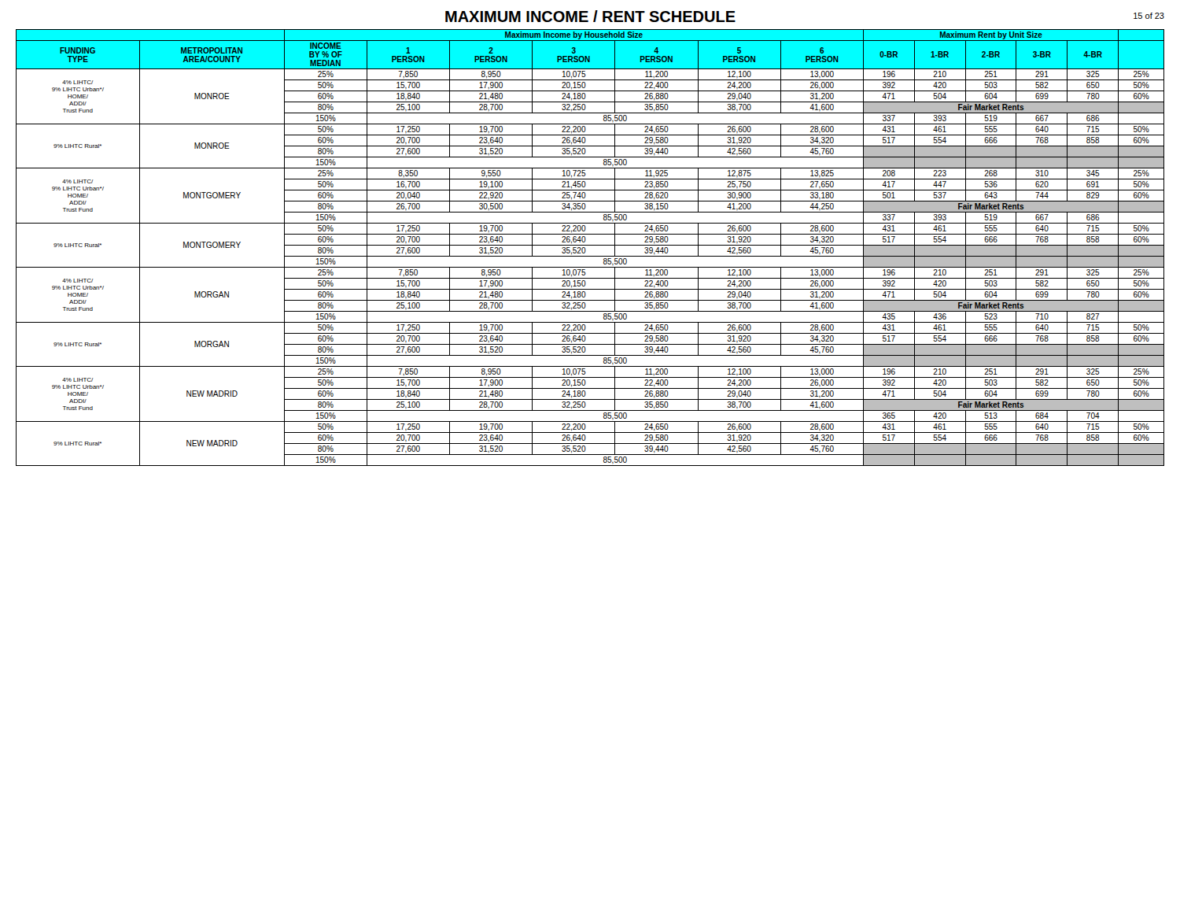MAXIMUM INCOME / RENT SCHEDULE
15 of 23
| | Maximum Income by Household Size | Maximum Rent by Unit Size | |
| --- | --- | --- | --- |
| FUNDING TYPE | METROPOLITAN AREA/COUNTY | INCOME BY % OF MEDIAN | 1 PERSON | 2 PERSON | 3 PERSON | 4 PERSON | 5 PERSON | 6 PERSON | 0-BR | 1-BR | 2-BR | 3-BR | 4-BR | |
| 4% LIHTC/ 9% LIHTC Urban*/ HOME/ ADDI/ Trust Fund | MONROE | 25% | 7,850 | 8,950 | 10,075 | 11,200 | 12,100 | 13,000 | 196 | 210 | 251 | 291 | 325 | 25% |
| 50% | 15,700 | 17,900 | 20,150 | 22,400 | 24,200 | 26,000 | 392 | 420 | 503 | 582 | 650 | 50% |
| 60% | 18,840 | 21,480 | 24,180 | 26,880 | 29,040 | 31,200 | 471 | 504 | 604 | 699 | 780 | 60% |
| 80% | 25,100 | 28,700 | 32,250 | 35,850 | 38,700 | 41,600 | Fair Market Rents | |
| 150% | 85,500 | 337 | 393 | 519 | 667 | 686 | |
| 9% LIHTC Rural* | MONROE | 50% | 17,250 | 19,700 | 22,200 | 24,650 | 26,600 | 28,600 | 431 | 461 | 555 | 640 | 715 | 50% |
| 60% | 20,700 | 23,640 | 26,640 | 29,580 | 31,920 | 34,320 | 517 | 554 | 666 | 768 | 858 | 60% |
| 80% | 27,600 | 31,520 | 35,520 | 39,440 | 42,560 | 45,760 | | | | | | |
| 150% | 85,500 | | | | | | |
| 4% LIHTC/ 9% LIHTC Urban*/ HOME/ ADDI/ Trust Fund | MONTGOMERY | 25% | 8,350 | 9,550 | 10,725 | 11,925 | 12,875 | 13,825 | 208 | 223 | 268 | 310 | 345 | 25% |
| 50% | 16,700 | 19,100 | 21,450 | 23,850 | 25,750 | 27,650 | 417 | 447 | 536 | 620 | 691 | 50% |
| 60% | 20,040 | 22,920 | 25,740 | 28,620 | 30,900 | 33,180 | 501 | 537 | 643 | 744 | 829 | 60% |
| 80% | 26,700 | 30,500 | 34,350 | 38,150 | 41,200 | 44,250 | Fair Market Rents | |
| 150% | 85,500 | 337 | 393 | 519 | 667 | 686 | |
| 9% LIHTC Rural* | MONTGOMERY | 50% | 17,250 | 19,700 | 22,200 | 24,650 | 26,600 | 28,600 | 431 | 461 | 555 | 640 | 715 | 50% |
| 60% | 20,700 | 23,640 | 26,640 | 29,580 | 31,920 | 34,320 | 517 | 554 | 666 | 768 | 858 | 60% |
| 80% | 27,600 | 31,520 | 35,520 | 39,440 | 42,560 | 45,760 | | | | | | |
| 150% | 85,500 | | | | | | |
| 4% LIHTC/ 9% LIHTC Urban*/ HOME/ ADDI/ Trust Fund | MORGAN | 25% | 7,850 | 8,950 | 10,075 | 11,200 | 12,100 | 13,000 | 196 | 210 | 251 | 291 | 325 | 25% |
| 50% | 15,700 | 17,900 | 20,150 | 22,400 | 24,200 | 26,000 | 392 | 420 | 503 | 582 | 650 | 50% |
| 60% | 18,840 | 21,480 | 24,180 | 26,880 | 29,040 | 31,200 | 471 | 504 | 604 | 699 | 780 | 60% |
| 80% | 25,100 | 28,700 | 32,250 | 35,850 | 38,700 | 41,600 | Fair Market Rents | |
| 150% | 85,500 | 435 | 436 | 523 | 710 | 827 | |
| 9% LIHTC Rural* | MORGAN | 50% | 17,250 | 19,700 | 22,200 | 24,650 | 26,600 | 28,600 | 431 | 461 | 555 | 640 | 715 | 50% |
| 60% | 20,700 | 23,640 | 26,640 | 29,580 | 31,920 | 34,320 | 517 | 554 | 666 | 768 | 858 | 60% |
| 80% | 27,600 | 31,520 | 35,520 | 39,440 | 42,560 | 45,760 | | | | | | |
| 150% | 85,500 | | | | | | |
| 4% LIHTC/ 9% LIHTC Urban*/ HOME/ ADDI/ Trust Fund | NEW MADRID | 25% | 7,850 | 8,950 | 10,075 | 11,200 | 12,100 | 13,000 | 196 | 210 | 251 | 291 | 325 | 25% |
| 50% | 15,700 | 17,900 | 20,150 | 22,400 | 24,200 | 26,000 | 392 | 420 | 503 | 582 | 650 | 50% |
| 60% | 18,840 | 21,480 | 24,180 | 26,880 | 29,040 | 31,200 | 471 | 504 | 604 | 699 | 780 | 60% |
| 80% | 25,100 | 28,700 | 32,250 | 35,850 | 38,700 | 41,600 | Fair Market Rents | |
| 150% | 85,500 | 365 | 420 | 513 | 684 | 704 | |
| 9% LIHTC Rural* | NEW MADRID | 50% | 17,250 | 19,700 | 22,200 | 24,650 | 26,600 | 28,600 | 431 | 461 | 555 | 640 | 715 | 50% |
| 60% | 20,700 | 23,640 | 26,640 | 29,580 | 31,920 | 34,320 | 517 | 554 | 666 | 768 | 858 | 60% |
| 80% | 27,600 | 31,520 | 35,520 | 39,440 | 42,560 | 45,760 | | | | | | |
| 150% | 85,500 | | | | | | |